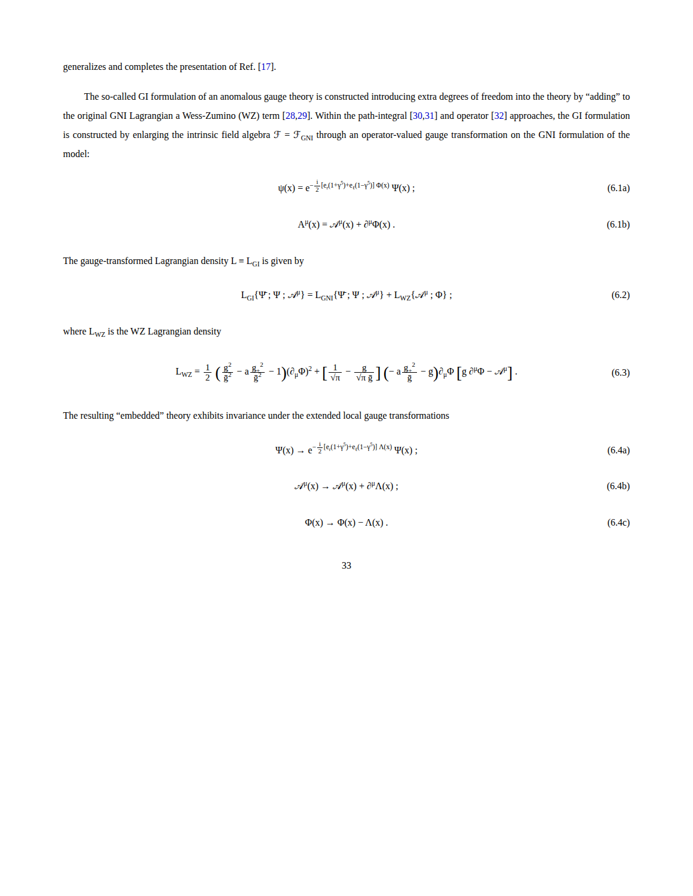generalizes and completes the presentation of Ref. [17].
The so-called GI formulation of an anomalous gauge theory is constructed introducing extra degrees of freedom into the theory by “adding” to the original GNI Lagrangian a Wess-Zumino (WZ) term [28,29]. Within the path-integral [30,31] and operator [32] approaches, the GI formulation is constructed by enlarging the intrinsic field algebra ℱ = ℱGNI through an operator-valued gauge transformation on the GNI formulation of the model:
ψ(x) = e−i 2[er(1+γ5)+eℓ(1−γ5)] Φ(x) Ψ(x) ; (6.1a)
Aμ(x) = 𝒜μ(x) + ∂μΦ(x) . (6.1b)
The gauge-transformed Lagrangian density L ≡ LGI is given by
LGI{Ψ̄ ; Ψ ; 𝒜μ} = LGNI{Ψ̄ ; Ψ ; 𝒜μ} + LWZ{𝒜μ ; Φ} ; (6.2)
where LWZ is the WZ Lagrangian density
LWZ = 12 (g2 ḡ2 − ag+2 ḡ2 − 1)(∂μΦ)2 + [1√π − g√π ḡ] (− ag+2 ḡ − g)∂μΦ [g ∂μΦ − 𝒜μ] . (6.3)
The resulting “embedded” theory exhibits invariance under the extended local gauge transformations
Ψ(x) → e−i 2[er(1+γ5)+eℓ(1−γ5)] Λ(x) Ψ(x) ; (6.4a)
𝒜μ(x) → 𝒜μ(x) + ∂μΛ(x) ; (6.4b)
Φ(x) → Φ(x) − Λ(x) . (6.4c)
33